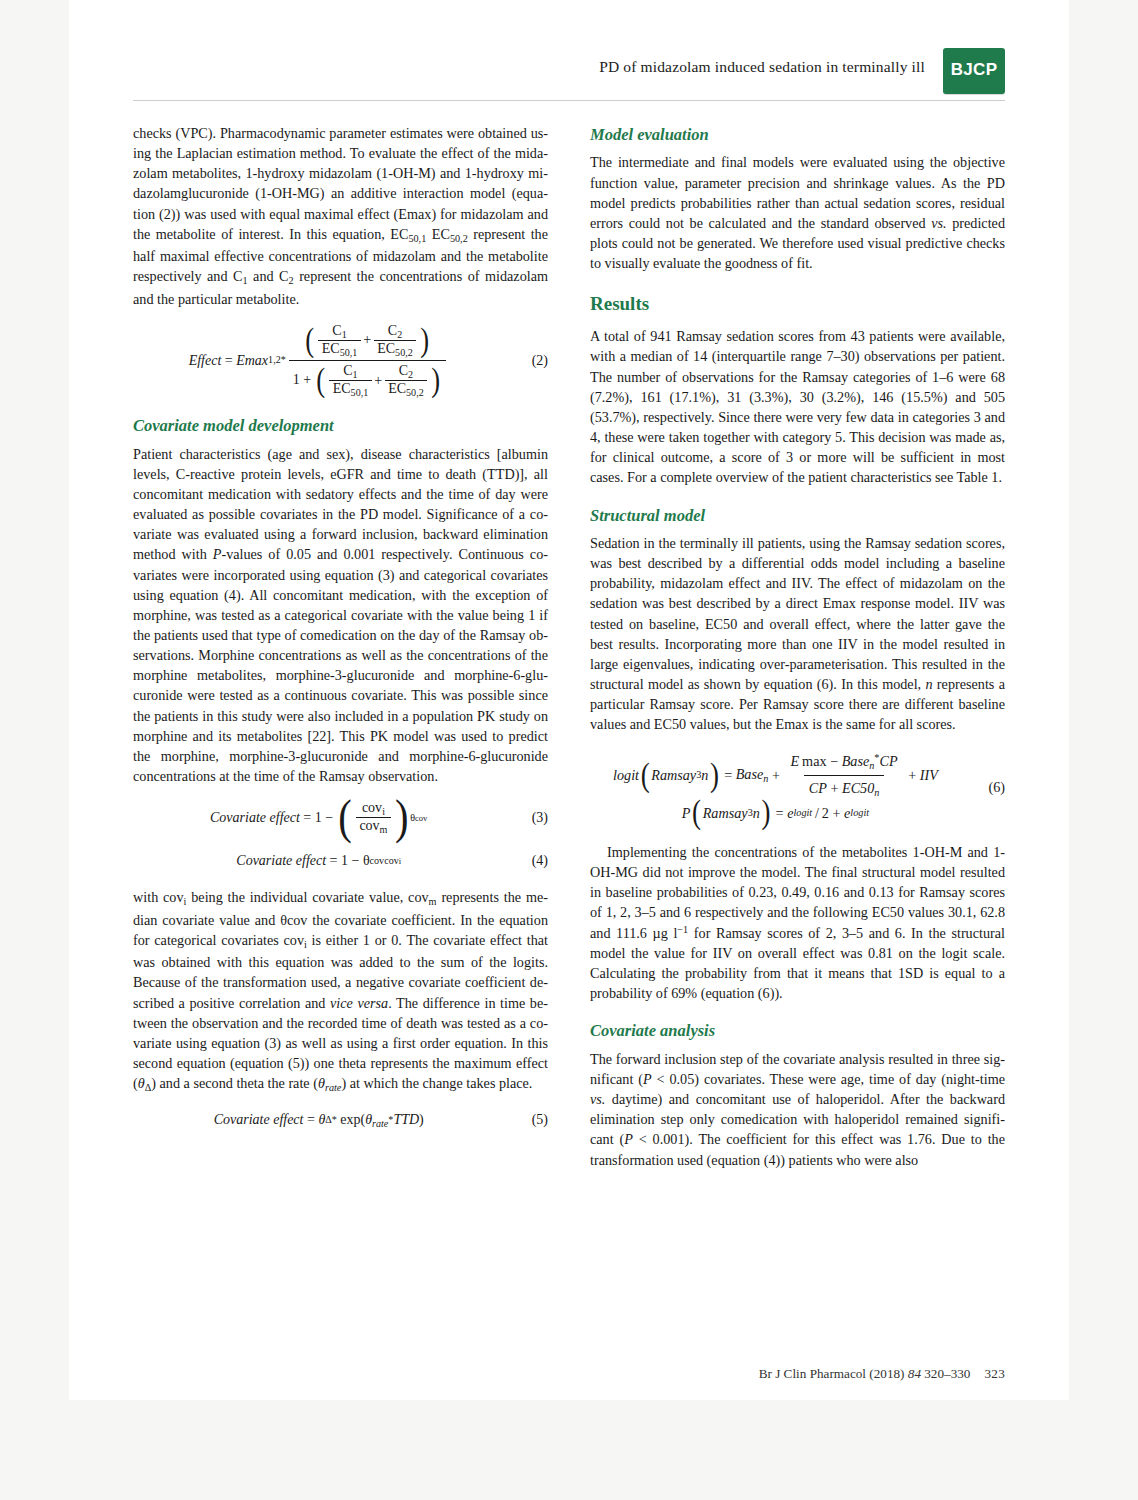PD of midazolam induced sedation in terminally ill
BJCP
checks (VPC). Pharmacodynamic parameter estimates were obtained using the Laplacian estimation method. To evaluate the effect of the midazolam metabolites, 1-hydroxy midazolam (1-OH-M) and 1-hydroxy midazolamglucuronide (1-OH-MG) an additive interaction model (equation (2)) was used with equal maximal effect (Emax) for midazolam and the metabolite of interest. In this equation, EC50,1 EC50,2 represent the half maximal effective concentrations of midazolam and the metabolite respectively and C1 and C2 represent the concentrations of midazolam and the particular metabolite.
Effect = Emax 1,2* ( C1 EC50,1 + C2 EC50,2 ) 1 + ( C1 EC50,1 + C2 EC50,2 )
(2)
Covariate model development
Patient characteristics (age and sex), disease characteristics [albumin levels, C-reactive protein levels, eGFR and time to death (TTD)], all concomitant medication with sedatory effects and the time of day were evaluated as possible covariates in the PD model. Significance of a covariate was evaluated using a forward inclusion, backward elimination method with P-values of 0.05 and 0.001 respectively. Continuous covariates were incorporated using equation (3) and categorical covariates using equation (4). All concomitant medication, with the exception of morphine, was tested as a categorical covariate with the value being 1 if the patients used that type of comedication on the day of the Ramsay observations. Morphine concentrations as well as the concentrations of the morphine metabolites, morphine-3-glucuronide and morphine-6-glucuronide were tested as a continuous covariate. This was possible since the patients in this study were also included in a population PK study on morphine and its metabolites [22]. This PK model was used to predict the morphine, morphine-3-glucuronide and morphine-6-glucuronide concentrations at the time of the Ramsay observation.
Covariate effect = 1 − ( covi covm ) θcov
(3)
Covariate effect = 1 − θcov covi
(4)
with covi being the individual covariate value, covm represents the median covariate value and θcov the covariate coefficient. In the equation for categorical covariates covi is either 1 or 0. The covariate effect that was obtained with this equation was added to the sum of the logits. Because of the transformation used, a negative covariate coefficient described a positive correlation and vice versa. The difference in time between the observation and the recorded time of death was tested as a covariate using equation (3) as well as using a first order equation. In this second equation (equation (5)) one theta represents the maximum effect (θΔ) and a second theta the rate (θrate) at which the change takes place.
Covariate effect = θΔ* exp(θrate*TTD)
(5)
Model evaluation
The intermediate and final models were evaluated using the objective function value, parameter precision and shrinkage values. As the PD model predicts probabilities rather than actual sedation scores, residual errors could not be calculated and the standard observed vs. predicted plots could not be generated. We therefore used visual predictive checks to visually evaluate the goodness of fit.
Results
A total of 941 Ramsay sedation scores from 43 patients were available, with a median of 14 (interquartile range 7–30) observations per patient. The number of observations for the Ramsay categories of 1–6 were 68 (7.2%), 161 (17.1%), 31 (3.3%), 30 (3.2%), 146 (15.5%) and 505 (53.7%), respectively. Since there were very few data in categories 3 and 4, these were taken together with category 5. This decision was made as, for clinical outcome, a score of 3 or more will be sufficient in most cases. For a complete overview of the patient characteristics see Table 1.
Structural model
Sedation in the terminally ill patients, using the Ramsay sedation scores, was best described by a differential odds model including a baseline probability, midazolam effect and IIV. The effect of midazolam on the sedation was best described by a direct Emax response model. IIV was tested on baseline, EC50 and overall effect, where the latter gave the best results. Incorporating more than one IIV in the model resulted in large eigenvalues, indicating over-parameterisation. This resulted in the structural model as shown by equation (6). In this model, n represents a particular Ramsay score. Per Ramsay score there are different baseline values and EC50 values, but the Emax is the same for all scores.
logit(Ramsay 3 n) = Basen + E max − Basen*CP CP + EC50n + IIV
P(Ramsay 3 n) = elogit / 2 + elogit
(6)
Implementing the concentrations of the metabolites 1-OH-M and 1-OH-MG did not improve the model. The final structural model resulted in baseline probabilities of 0.23, 0.49, 0.16 and 0.13 for Ramsay scores of 1, 2, 3–5 and 6 respectively and the following EC50 values 30.1, 62.8 and 111.6 µg l−1 for Ramsay scores of 2, 3–5 and 6. In the structural model the value for IIV on overall effect was 0.81 on the logit scale. Calculating the probability from that it means that 1SD is equal to a probability of 69% (equation (6)).
Covariate analysis
The forward inclusion step of the covariate analysis resulted in three significant (P < 0.05) covariates. These were age, time of day (night-time vs. daytime) and concomitant use of haloperidol. After the backward elimination step only comedication with haloperidol remained significant (P < 0.001). The coefficient for this effect was 1.76. Due to the transformation used (equation (4)) patients who were also
Br J Clin Pharmacol (2018) 84 320–330323